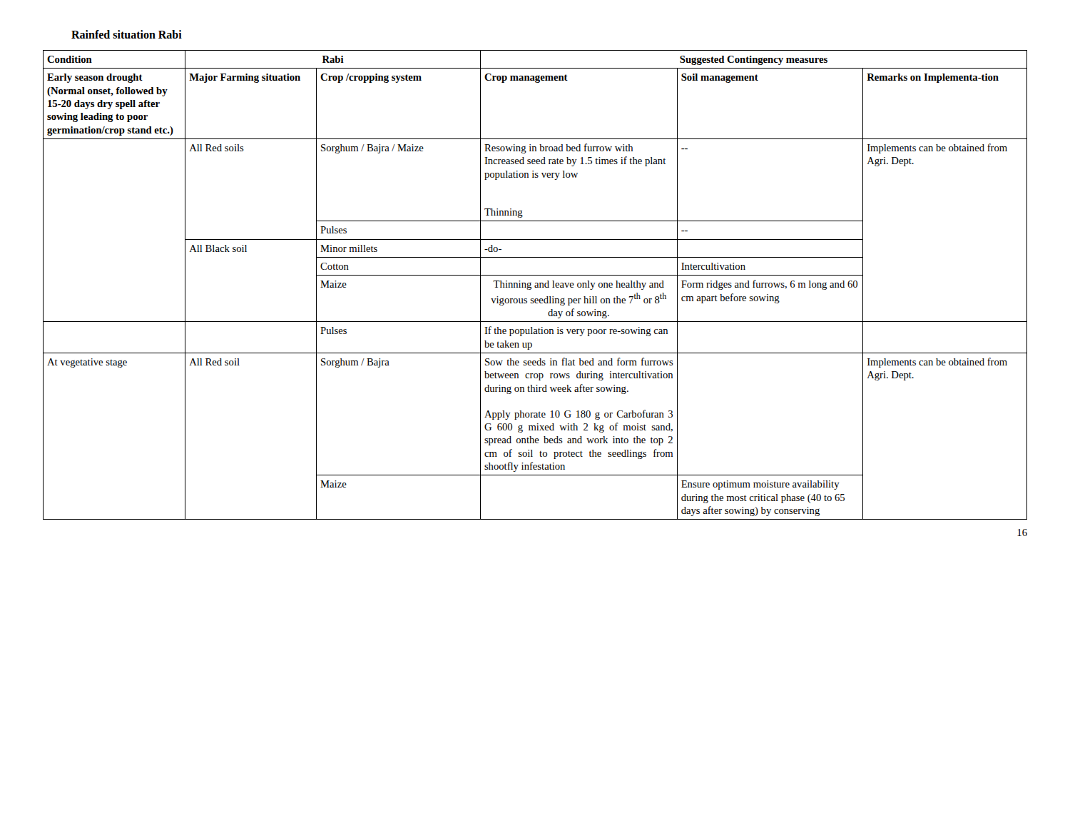Rainfed situation Rabi
| Condition | Rabi | Suggested Contingency measures |
| --- | --- | --- |
| Early season drought (Normal onset, followed by 15-20 days dry spell after sowing leading to poor germination/crop stand etc.) | Major Farming situation | Crop /cropping system | Crop management | Soil management | Remarks on Implementa-tion |
| | All Red soils | Sorghum / Bajra / Maize | Resowing in broad bed furrow with Increased seed rate by 1.5 times if the plant population is very low Thinning | -- | Implements can be obtained from Agri. Dept. |
| Pulses | | -- |
| All Black soil | Minor millets | -do- | |
| Cotton | | Intercultivation |
| Maize | Thinning and leave only one healthy and vigorous seedling per hill on the 7 th or 8 th day of sowing. | Form ridges and furrows, 6 m long and 60 cm apart before sowing |
| | | Pulses | If the population is very poor re-sowing can be taken up | | |
| At vegetative stage | All Red soil | Sorghum / Bajra | Sow the seeds in flat bed and form furrows between crop rows during intercultivation during on third week after sowing. Apply phorate 10 G 180 g or Carbofuran 3 G 600 g mixed with 2 kg of moist sand, spread onthe beds and work into the top 2 cm of soil to protect the seedlings from shootfly infestation | | Implements can be obtained from Agri. Dept. |
| Maize | | Ensure optimum moisture availability during the most critical phase (40 to 65 days after sowing) by conserving |
16